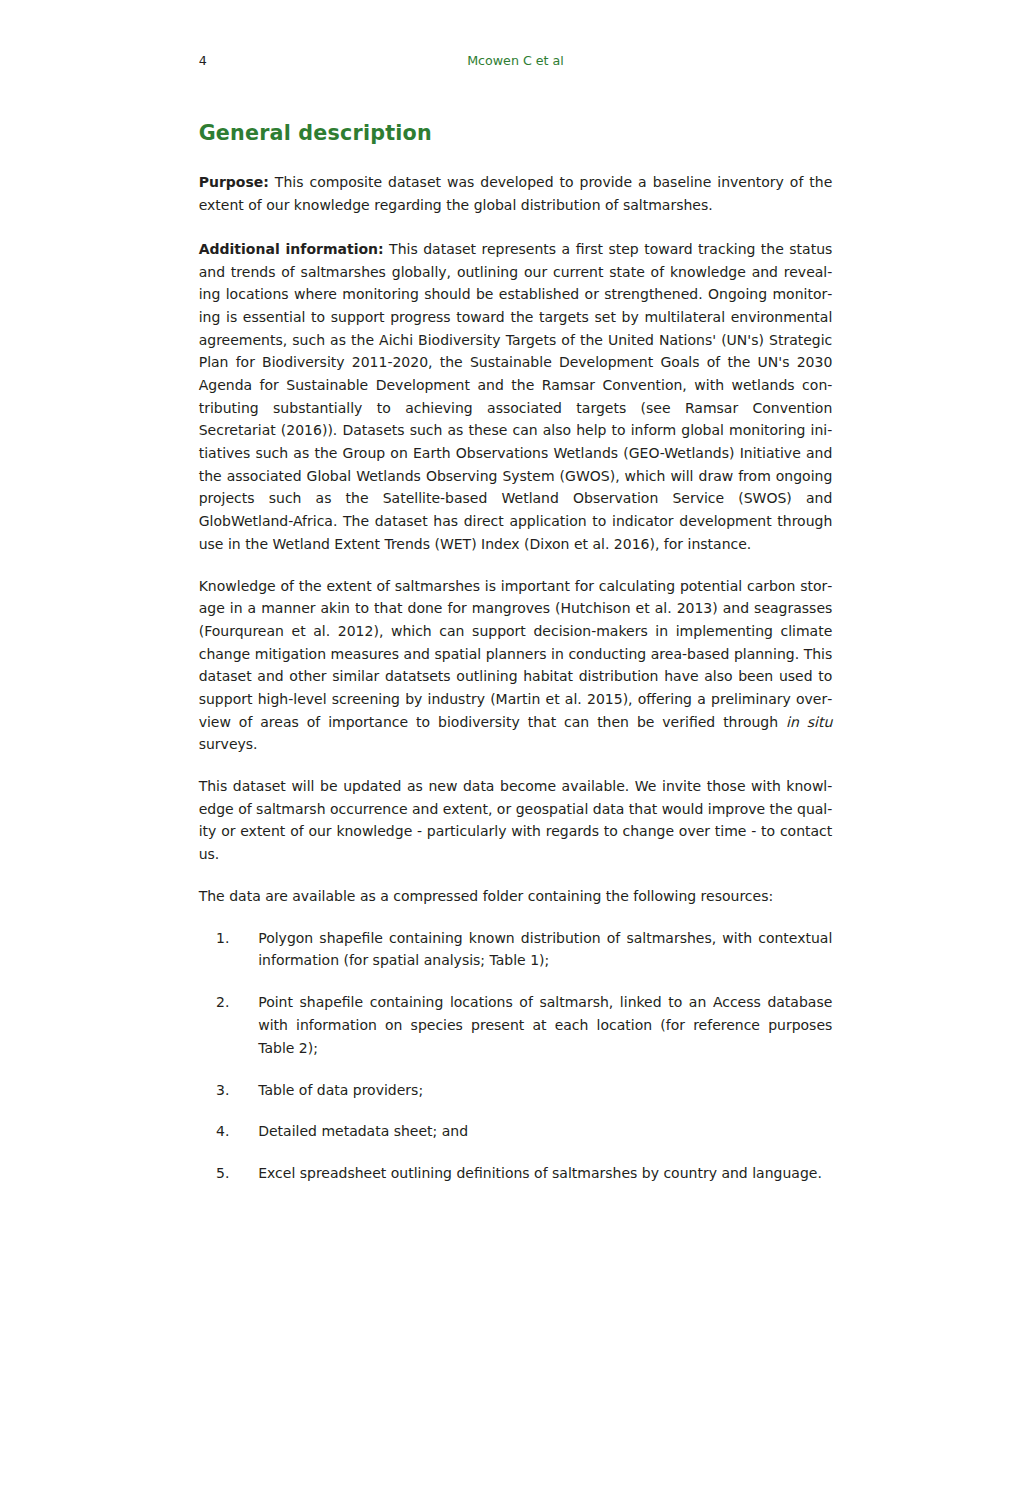4 Mcowen C et al
General description
Purpose: This composite dataset was developed to provide a baseline inventory of the extent of our knowledge regarding the global distribution of saltmarshes.
Additional information: This dataset represents a first step toward tracking the status and trends of saltmarshes globally, outlining our current state of knowledge and revealing locations where monitoring should be established or strengthened. Ongoing monitoring is essential to support progress toward the targets set by multilateral environmental agreements, such as the Aichi Biodiversity Targets of the United Nations' (UN's) Strategic Plan for Biodiversity 2011-2020, the Sustainable Development Goals of the UN's 2030 Agenda for Sustainable Development and the Ramsar Convention, with wetlands contributing substantially to achieving associated targets (see Ramsar Convention Secretariat (2016)). Datasets such as these can also help to inform global monitoring initiatives such as the Group on Earth Observations Wetlands (GEO-Wetlands) Initiative and the associated Global Wetlands Observing System (GWOS), which will draw from ongoing projects such as the Satellite-based Wetland Observation Service (SWOS) and GlobWetland-Africa. The dataset has direct application to indicator development through use in the Wetland Extent Trends (WET) Index (Dixon et al. 2016), for instance.
Knowledge of the extent of saltmarshes is important for calculating potential carbon storage in a manner akin to that done for mangroves (Hutchison et al. 2013) and seagrasses (Fourqurean et al. 2012), which can support decision-makers in implementing climate change mitigation measures and spatial planners in conducting area-based planning. This dataset and other similar datatsets outlining habitat distribution have also been used to support high-level screening by industry (Martin et al. 2015), offering a preliminary overview of areas of importance to biodiversity that can then be verified through in situ surveys.
This dataset will be updated as new data become available. We invite those with knowledge of saltmarsh occurrence and extent, or geospatial data that would improve the quality or extent of our knowledge - particularly with regards to change over time - to contact us.
The data are available as a compressed folder containing the following resources:
Polygon shapefile containing known distribution of saltmarshes, with contextual information (for spatial analysis; Table 1);
Point shapefile containing locations of saltmarsh, linked to an Access database with information on species present at each location (for reference purposes Table 2);
Table of data providers;
Detailed metadata sheet; and
Excel spreadsheet outlining definitions of saltmarshes by country and language.